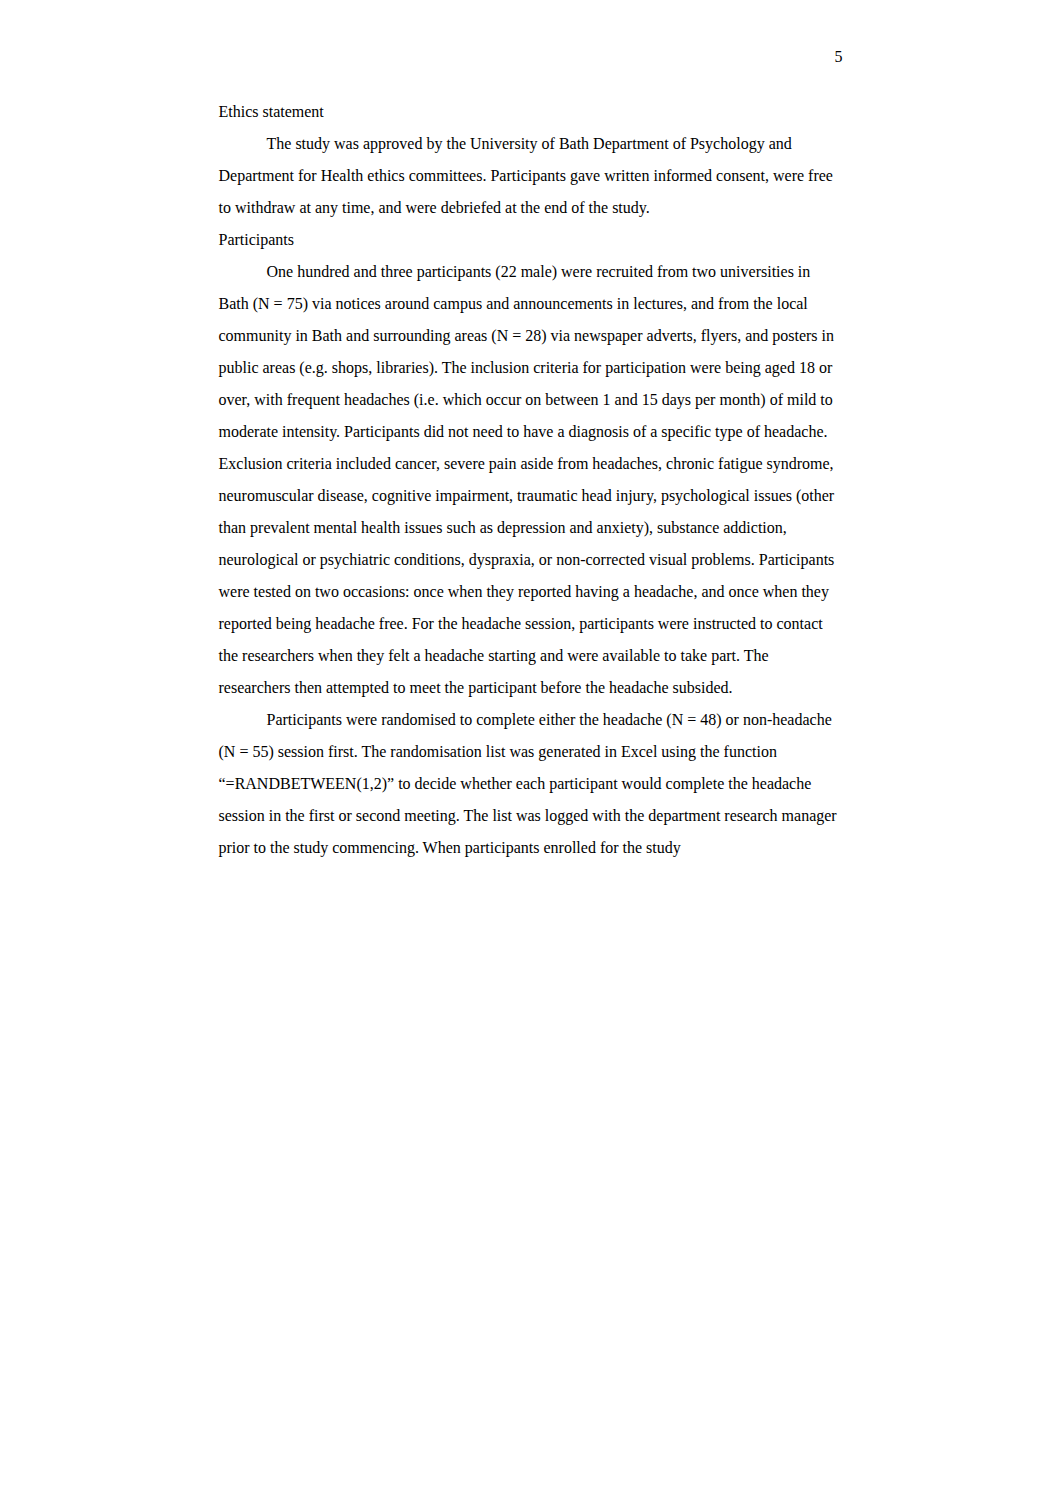5
Ethics statement
The study was approved by the University of Bath Department of Psychology and Department for Health ethics committees. Participants gave written informed consent, were free to withdraw at any time, and were debriefed at the end of the study.
Participants
One hundred and three participants (22 male) were recruited from two universities in Bath (N = 75) via notices around campus and announcements in lectures, and from the local community in Bath and surrounding areas (N = 28) via newspaper adverts, flyers, and posters in public areas (e.g. shops, libraries). The inclusion criteria for participation were being aged 18 or over, with frequent headaches (i.e. which occur on between 1 and 15 days per month) of mild to moderate intensity. Participants did not need to have a diagnosis of a specific type of headache. Exclusion criteria included cancer, severe pain aside from headaches, chronic fatigue syndrome, neuromuscular disease, cognitive impairment, traumatic head injury, psychological issues (other than prevalent mental health issues such as depression and anxiety), substance addiction, neurological or psychiatric conditions, dyspraxia, or non-corrected visual problems. Participants were tested on two occasions: once when they reported having a headache, and once when they reported being headache free. For the headache session, participants were instructed to contact the researchers when they felt a headache starting and were available to take part. The researchers then attempted to meet the participant before the headache subsided.
Participants were randomised to complete either the headache (N = 48) or non-headache (N = 55) session first. The randomisation list was generated in Excel using the function “=RANDBETWEEN(1,2)” to decide whether each participant would complete the headache session in the first or second meeting. The list was logged with the department research manager prior to the study commencing. When participants enrolled for the study